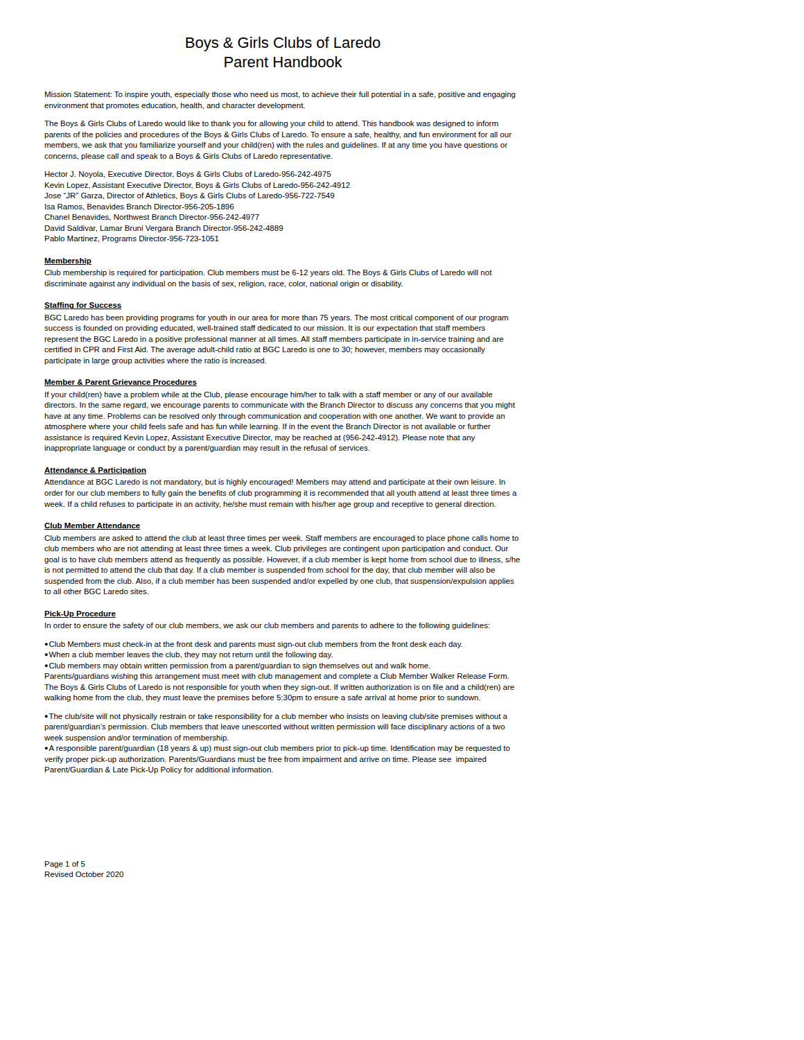Boys & Girls Clubs of Laredo
Parent Handbook
Mission Statement: To inspire youth, especially those who need us most, to achieve their full potential in a safe, positive and engaging environment that promotes education, health, and character development.
The Boys & Girls Clubs of Laredo would like to thank you for allowing your child to attend. This handbook was designed to inform parents of the policies and procedures of the Boys & Girls Clubs of Laredo. To ensure a safe, healthy, and fun environment for all our members, we ask that you familiarize yourself and your child(ren) with the rules and guidelines. If at any time you have questions or concerns, please call and speak to a Boys & Girls Clubs of Laredo representative.
Hector J. Noyola, Executive Director, Boys & Girls Clubs of Laredo-956-242-4975
Kevin Lopez, Assistant Executive Director, Boys & Girls Clubs of Laredo-956-242-4912
Jose “JR” Garza, Director of Athletics, Boys & Girls Clubs of Laredo-956-722-7549
Isa Ramos, Benavides Branch Director-956-205-1896
Chanel Benavides, Northwest Branch Director-956-242-4977
David Saldivar, Lamar Bruni Vergara Branch Director-956-242-4889
Pablo Martinez, Programs Director-956-723-1051
Membership
Club membership is required for participation. Club members must be 6-12 years old. The Boys & Girls Clubs of Laredo will not discriminate against any individual on the basis of sex, religion, race, color, national origin or disability.
Staffing for Success
BGC Laredo has been providing programs for youth in our area for more than 75 years. The most critical component of our program success is founded on providing educated, well-trained staff dedicated to our mission. It is our expectation that staff members represent the BGC Laredo in a positive professional manner at all times. All staff members participate in in-service training and are certified in CPR and First Aid. The average adult-child ratio at BGC Laredo is one to 30; however, members may occasionally participate in large group activities where the ratio is increased.
Member & Parent Grievance Procedures
If your child(ren) have a problem while at the Club, please encourage him/her to talk with a staff member or any of our available directors. In the same regard, we encourage parents to communicate with the Branch Director to discuss any concerns that you might have at any time. Problems can be resolved only through communication and cooperation with one another. We want to provide an atmosphere where your child feels safe and has fun while learning. If in the event the Branch Director is not available or further assistance is required Kevin Lopez, Assistant Executive Director, may be reached at (956-242-4912). Please note that any inappropriate language or conduct by a parent/guardian may result in the refusal of services.
Attendance & Participation
Attendance at BGC Laredo is not mandatory, but is highly encouraged! Members may attend and participate at their own leisure. In order for our club members to fully gain the benefits of club programming it is recommended that all youth attend at least three times a week. If a child refuses to participate in an activity, he/she must remain with his/her age group and receptive to general direction.
Club Member Attendance
Club members are asked to attend the club at least three times per week. Staff members are encouraged to place phone calls home to club members who are not attending at least three times a week. Club privileges are contingent upon participation and conduct. Our goal is to have club members attend as frequently as possible. However, if a club member is kept home from school due to illness, s/he is not permitted to attend the club that day. If a club member is suspended from school for the day, that club member will also be suspended from the club. Also, if a club member has been suspended and/or expelled by one club, that suspension/expulsion applies to all other BGC Laredo sites.
Pick-Up Procedure
In order to ensure the safety of our club members, we ask our club members and parents to adhere to the following guidelines:
Club Members must check-in at the front desk and parents must sign-out club members from the front desk each day.
When a club member leaves the club, they may not return until the following day.
Club members may obtain written permission from a parent/guardian to sign themselves out and walk home.
Parents/guardians wishing this arrangement must meet with club management and complete a Club Member Walker Release Form. The Boys & Girls Clubs of Laredo is not responsible for youth when they sign-out. If written authorization is on file and a child(ren) are walking home from the club, they must leave the premises before 5:30pm to ensure a safe arrival at home prior to sundown.
The club/site will not physically restrain or take responsibility for a club member who insists on leaving club/site premises without a parent/guardian’s permission. Club members that leave unescorted without written permission will face disciplinary actions of a two week suspension and/or termination of membership.
A responsible parent/guardian (18 years & up) must sign-out club members prior to pick-up time. Identification may be requested to verify proper pick-up authorization. Parents/Guardians must be free from impairment and arrive on time. Please see impaired Parent/Guardian & Late Pick-Up Policy for additional information.
Page 1 of 5
Revised October 2020